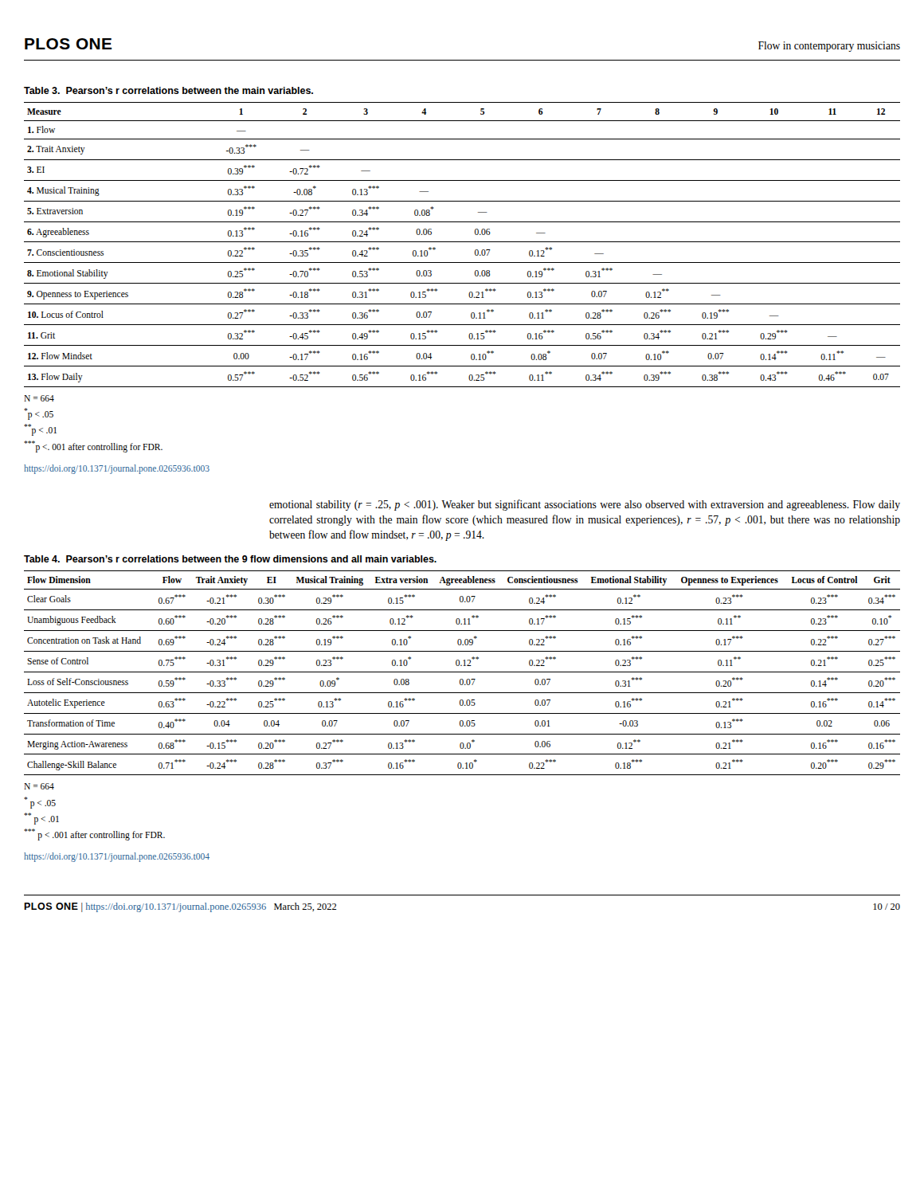PLOS ONE Flow in contemporary musicians
Table 3. Pearson’s r correlations between the main variables.
| Measure | 1 | 2 | 3 | 4 | 5 | 6 | 7 | 8 | 9 | 10 | 11 | 12 |
| --- | --- | --- | --- | --- | --- | --- | --- | --- | --- | --- | --- | --- |
| 1. Flow | — | | | | | | | | | | | |
| 2. Trait Anxiety | -0.33 *** | — | | | | | | | | | | |
| 3. EI | 0.39 *** | -0.72 *** | — | | | | | | | | | |
| 4. Musical Training | 0.33 *** | -0.08 * | 0.13 *** | — | | | | | | | | |
| 5. Extraversion | 0.19 *** | -0.27 *** | 0.34 *** | 0.08 * | — | | | | | | | |
| 6. Agreeableness | 0.13 *** | -0.16 *** | 0.24 *** | 0.06 | 0.06 | — | | | | | | |
| 7. Conscientiousness | 0.22 *** | -0.35 *** | 0.42 *** | 0.10 ** | 0.07 | 0.12 ** | — | | | | | |
| 8. Emotional Stability | 0.25 *** | -0.70 *** | 0.53 *** | 0.03 | 0.08 | 0.19 *** | 0.31 *** | — | | | | |
| 9. Openness to Experiences | 0.28 *** | -0.18 *** | 0.31 *** | 0.15 *** | 0.21 *** | 0.13 *** | 0.07 | 0.12 ** | — | | | |
| 10. Locus of Control | 0.27 *** | -0.33 *** | 0.36 *** | 0.07 | 0.11 ** | 0.11 ** | 0.28 *** | 0.26 *** | 0.19 *** | — | | |
| 11. Grit | 0.32 *** | -0.45 *** | 0.49 *** | 0.15 *** | 0.15 *** | 0.16 *** | 0.56 *** | 0.34 *** | 0.21 *** | 0.29 *** | — | |
| 12. Flow Mindset | 0.00 | -0.17 *** | 0.16 *** | 0.04 | 0.10 ** | 0.08 * | 0.07 | 0.10 ** | 0.07 | 0.14 *** | 0.11 ** | — |
| 13. Flow Daily | 0.57 *** | -0.52 *** | 0.56 *** | 0.16 *** | 0.25 *** | 0.11 ** | 0.34 *** | 0.39 *** | 0.38 *** | 0.43 *** | 0.46 *** | 0.07 |
N = 664
*p < .05
**p < .01
***p <. 001 after controlling for FDR.
https://doi.org/10.1371/journal.pone.0265936.t003
emotional stability (r = .25, p < .001). Weaker but significant associations were also observed with extraversion and agreeableness. Flow daily correlated strongly with the main flow score (which measured flow in musical experiences), r = .57, p < .001, but there was no relationship between flow and flow mindset, r = .00, p = .914.
Table 4. Pearson’s r correlations between the 9 flow dimensions and all main variables.
| Flow Dimension | Flow | Trait Anxiety | EI | Musical Training | Extra version | Agreeableness | Conscientiousness | Emotional Stability | Openness to Experiences | Locus of Control | Grit |
| --- | --- | --- | --- | --- | --- | --- | --- | --- | --- | --- | --- |
| Clear Goals | 0.67 *** | -0.21 *** | 0.30 *** | 0.29 *** | 0.15 *** | 0.07 | 0.24 *** | 0.12 ** | 0.23 *** | 0.23 *** | 0.34 *** |
| Unambiguous Feedback | 0.60 *** | -0.20 *** | 0.28 *** | 0.26 *** | 0.12 ** | 0.11 ** | 0.17 *** | 0.15 *** | 0.11 ** | 0.23 *** | 0.10 * |
| Concentration on Task at Hand | 0.69 *** | -0.24 *** | 0.28 *** | 0.19 *** | 0.10 * | 0.09 * | 0.22 *** | 0.16 *** | 0.17 *** | 0.22 *** | 0.27 *** |
| Sense of Control | 0.75 *** | -0.31 *** | 0.29 *** | 0.23 *** | 0.10 * | 0.12 ** | 0.22 *** | 0.23 *** | 0.11 ** | 0.21 *** | 0.25 *** |
| Loss of Self-Consciousness | 0.59 *** | -0.33 *** | 0.29 *** | 0.09 * | 0.08 | 0.07 | 0.07 | 0.31 *** | 0.20 *** | 0.14 *** | 0.20 *** |
| Autotelic Experience | 0.63 *** | -0.22 *** | 0.25 *** | 0.13 ** | 0.16 *** | 0.05 | 0.07 | 0.16 *** | 0.21 *** | 0.16 *** | 0.14 *** |
| Transformation of Time | 0.40 *** | 0.04 | 0.04 | 0.07 | 0.07 | 0.05 | 0.01 | -0.03 | 0.13 *** | 0.02 | 0.06 |
| Merging Action-Awareness | 0.68 *** | -0.15 *** | 0.20 *** | 0.27 *** | 0.13 *** | 0.0 * | 0.06 | 0.12 ** | 0.21 *** | 0.16 *** | 0.16 *** |
| Challenge-Skill Balance | 0.71 *** | -0.24 *** | 0.28 *** | 0.37 *** | 0.16 *** | 0.10 * | 0.22 *** | 0.18 *** | 0.21 *** | 0.20 *** | 0.29 *** |
N = 664
* p < .05
** p < .01
*** p < .001 after controlling for FDR.
https://doi.org/10.1371/journal.pone.0265936.t004
PLOS ONE | https://doi.org/10.1371/journal.pone.0265936 March 25, 2022 10 / 20